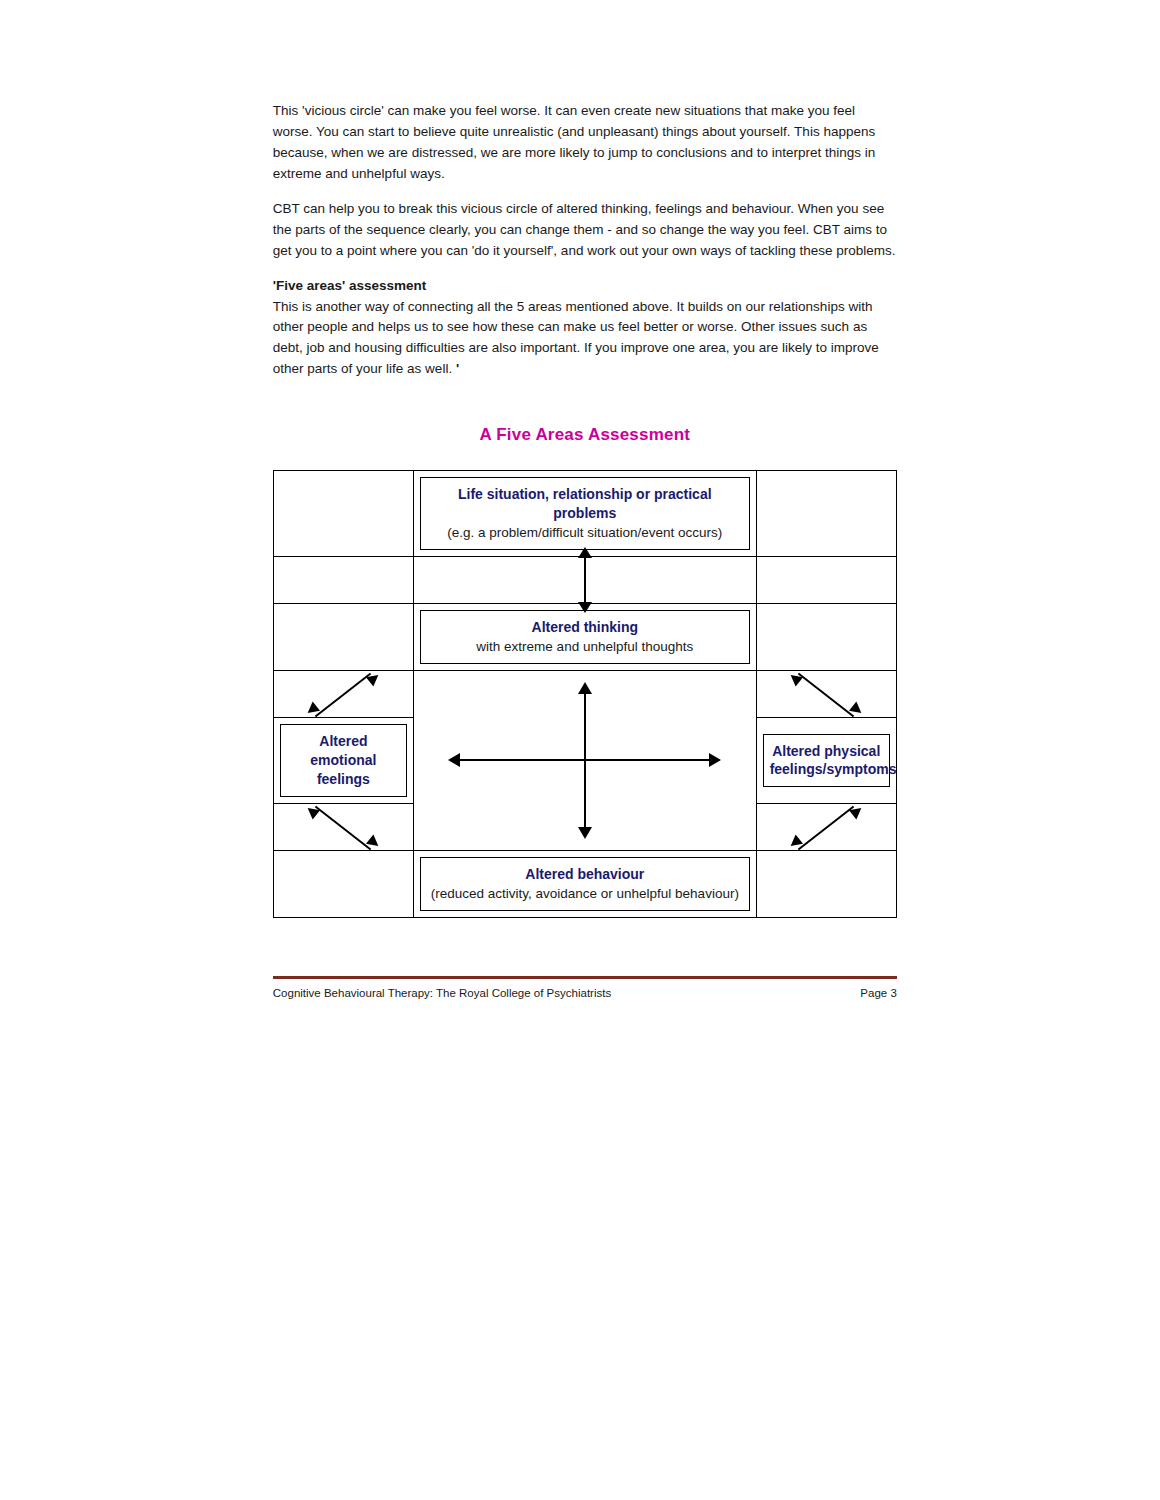This 'vicious circle' can make you feel worse. It can even create new situations that make you feel worse. You can start to believe quite unrealistic (and unpleasant) things about yourself. This happens because, when we are distressed, we are more likely to jump to conclusions and to interpret things in extreme and unhelpful ways.
CBT can help you to break this vicious circle of altered thinking, feelings and behaviour. When you see the parts of the sequence clearly, you can change them - and so change the way you feel. CBT aims to get you to a point where you can 'do it yourself', and work out your own ways of tackling these problems.
'Five areas' assessment
This is another way of connecting all the 5 areas mentioned above. It builds on our relationships with other people and helps us to see how these can make us feel better or worse. Other issues such as debt, job and housing difficulties are also important. If you improve one area, you are likely to improve other parts of your life as well. '
A Five Areas Assessment
| | Life situation, relationship or practical problems (e.g. a problem/difficult situation/event occurs) | |
| | Altered thinking with extreme and unhelpful thoughts | |
| Altered emotional feelings | Altered physical feelings/symptoms |
| | Altered behaviour (reduced activity, avoidance or unhelpful behaviour) | |
Cognitive Behavioural Therapy: The Royal College of Psychiatrists Page 3